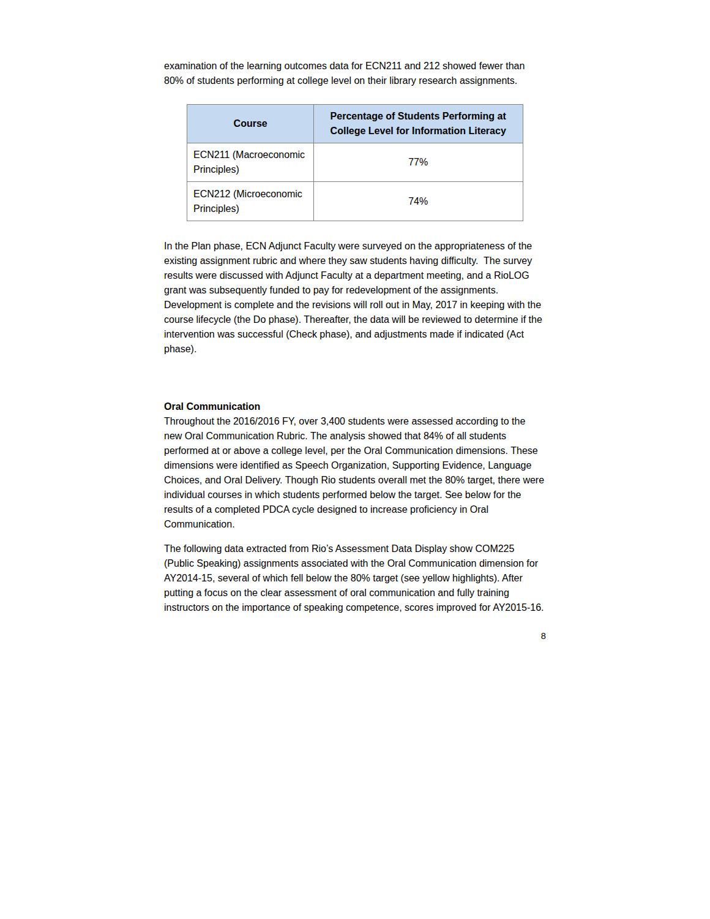examination of the learning outcomes data for ECN211 and 212 showed fewer than 80% of students performing at college level on their library research assignments.
| Course | Percentage of Students Performing at College Level for Information Literacy |
| --- | --- |
| ECN211 (Macroeconomic Principles) | 77% |
| ECN212 (Microeconomic Principles) | 74% |
In the Plan phase, ECN Adjunct Faculty were surveyed on the appropriateness of the existing assignment rubric and where they saw students having difficulty. The survey results were discussed with Adjunct Faculty at a department meeting, and a RioLOG grant was subsequently funded to pay for redevelopment of the assignments. Development is complete and the revisions will roll out in May, 2017 in keeping with the course lifecycle (the Do phase). Thereafter, the data will be reviewed to determine if the intervention was successful (Check phase), and adjustments made if indicated (Act phase).
Oral Communication
Throughout the 2016/2016 FY, over 3,400 students were assessed according to the new Oral Communication Rubric. The analysis showed that 84% of all students performed at or above a college level, per the Oral Communication dimensions. These dimensions were identified as Speech Organization, Supporting Evidence, Language Choices, and Oral Delivery. Though Rio students overall met the 80% target, there were individual courses in which students performed below the target. See below for the results of a completed PDCA cycle designed to increase proficiency in Oral Communication.
The following data extracted from Rio’s Assessment Data Display show COM225 (Public Speaking) assignments associated with the Oral Communication dimension for AY2014-15, several of which fell below the 80% target (see yellow highlights). After putting a focus on the clear assessment of oral communication and fully training instructors on the importance of speaking competence, scores improved for AY2015-16.
8